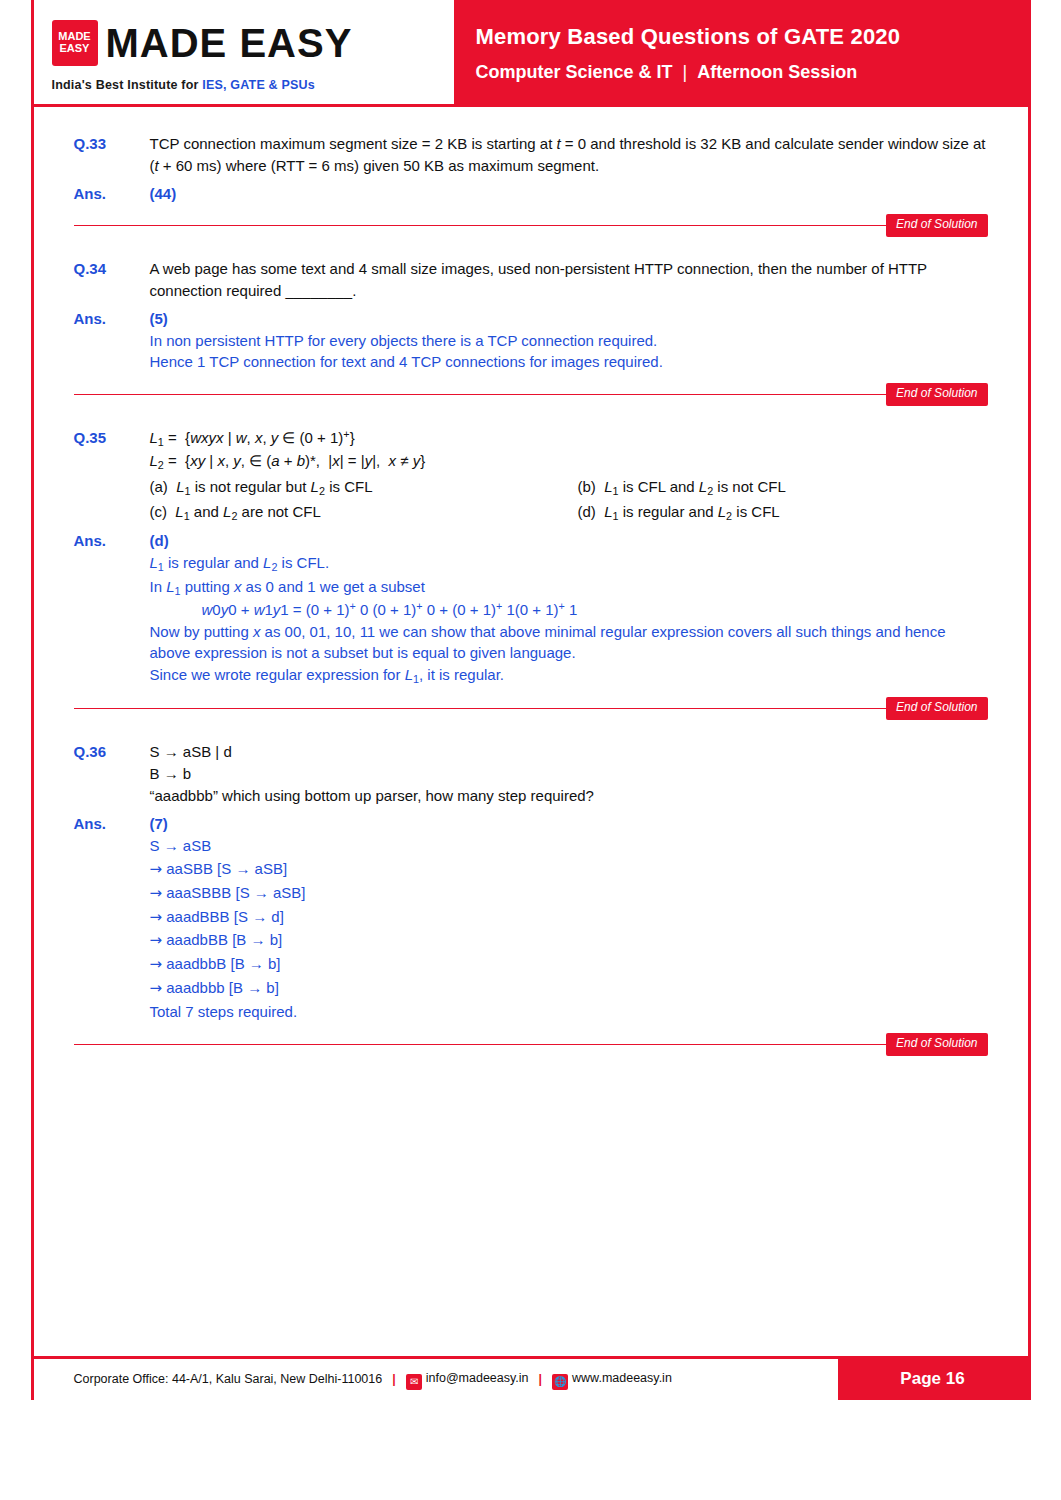MADE
EASY
MADE EASY
India's Best Institute for IES, GATE & PSUs
Memory Based Questions of GATE 2020
Computer Science & IT | Afternoon Session
Q.33
TCP connection maximum segment size = 2 KB is starting at t = 0 and threshold is 32 KB and calculate sender window size at (t + 60 ms) where (RTT = 6 ms) given 50 KB as maximum segment.
Ans.
(44)
End of Solution
Q.34
A web page has some text and 4 small size images, used non-persistent HTTP connection, then the number of HTTP connection required ________.
Ans.
(5)
In non persistent HTTP for every objects there is a TCP connection required.
Hence 1 TCP connection for text and 4 TCP connections for images required.
End of Solution
Q.35
L 1 = {wxyx | w, x, y ∈ (0 + 1)+}
L 2 = {xy | x, y, ∈ (a + b)*, |x| = |y|, x ≠ y}
(a) L 1 is not regular but L 2 is CFL
(b) L 1 is CFL and L 2 is not CFL
(c) L 1 and L 2 are not CFL
(d) L 1 is regular and L 2 is CFL
Ans.
(d)
L 1 is regular and L 2 is CFL.
In L 1 putting x as 0 and 1 we get a subset
w0y0 + w1y1 = (0 + 1)+ 0 (0 + 1)+ 0 + (0 + 1)+ 1(0 + 1)+ 1
Now by putting x as 00, 01, 10, 11 we can show that above minimal regular expression covers all such things and hence above expression is not a subset but is equal to given language.
Since we wrote regular expression for L 1, it is regular.
End of Solution
Q.36
S → aSB | d
B → b
“aaadbbb” which using bottom up parser, how many step required?
Ans.
(7)
S → aSB
→ aaSBB [S → aSB]
→ aaaSBBB [S → aSB]
→ aaadBBB [S → d]
→ aaadbBB [B → b]
→ aaadbbB [B → b]
→ aaadbbb [B → b]
Total 7 steps required.
End of Solution
Corporate Office: 44-A/1, Kalu Sarai, New Delhi-110016 | ✉info@madeeasy.in | 🌐www.madeeasy.in
Page 16